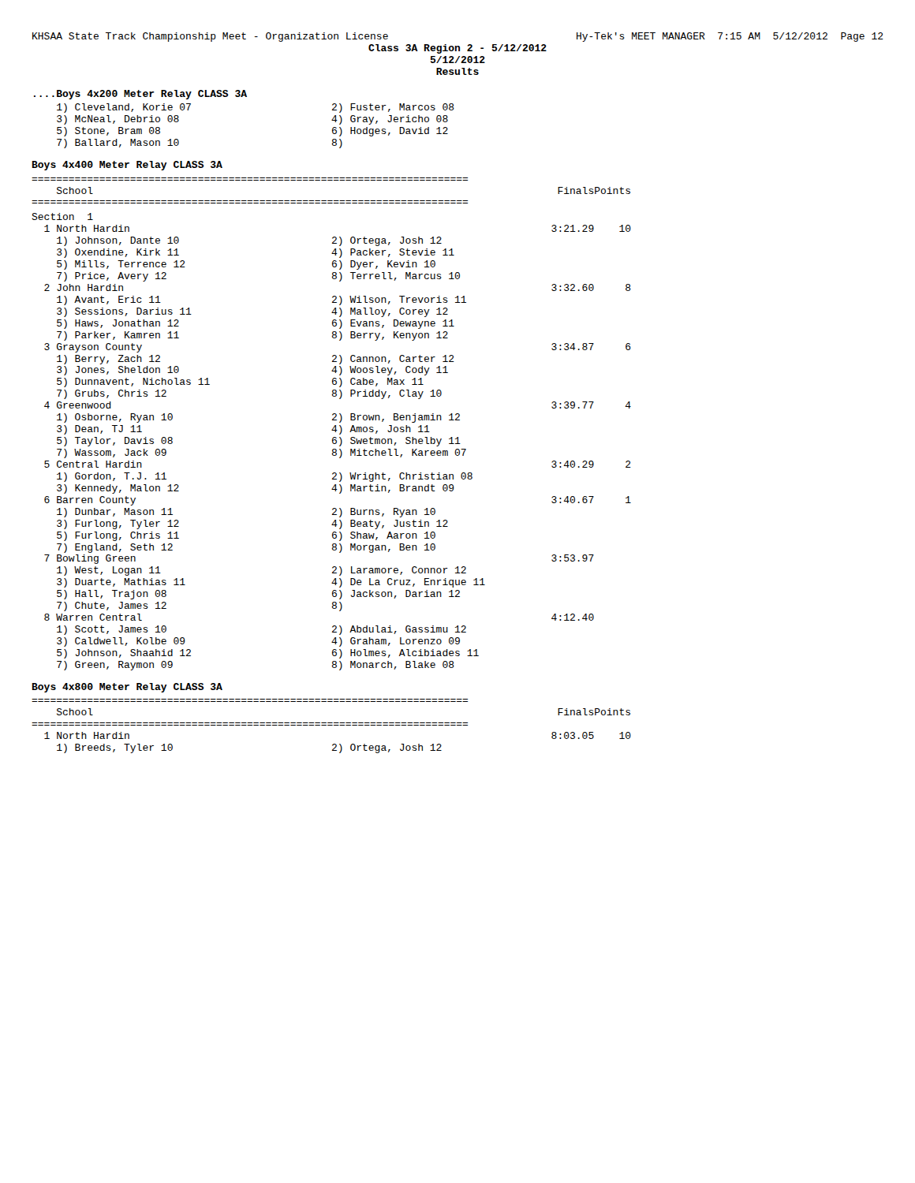KHSAA State Track Championship Meet - Organization License Hy-Tek's MEET MANAGER 7:15 AM 5/12/2012 Page 12
Class 3A Region 2 - 5/12/2012
5/12/2012
Results
....Boys 4x200 Meter Relay CLASS 3A
| 1) Cleveland, Korie 07 | 2) Fuster, Marcos 08 |
| 3) McNeal, Debrio 08 | 4) Gray, Jericho 08 |
| 5) Stone, Bram 08 | 6) Hodges, David 12 |
| 7) Ballard, Mason 10 | 8) |
Boys 4x400 Meter Relay CLASS 3A
=======================================================================
| | School | Finals | Points |
=======================================================================
| Section 1 |
| 1 | North Hardin | 3:21.29 | 10 |
| 1) Johnson, Dante 10 | 2) Ortega, Josh 12 |
| 3) Oxendine, Kirk 11 | 4) Packer, Stevie 11 |
| 5) Mills, Terrence 12 | 6) Dyer, Kevin 10 |
| 7) Price, Avery 12 | 8) Terrell, Marcus 10 |
| 2 | John Hardin | 3:32.60 | 8 |
| 1) Avant, Eric 11 | 2) Wilson, Trevoris 11 |
| 3) Sessions, Darius 11 | 4) Malloy, Corey 12 |
| 5) Haws, Jonathan 12 | 6) Evans, Dewayne 11 |
| 7) Parker, Kamren 11 | 8) Berry, Kenyon 12 |
| 3 | Grayson County | 3:34.87 | 6 |
| 1) Berry, Zach 12 | 2) Cannon, Carter 12 |
| 3) Jones, Sheldon 10 | 4) Woosley, Cody 11 |
| 5) Dunnavent, Nicholas 11 | 6) Cabe, Max 11 |
| 7) Grubs, Chris 12 | 8) Priddy, Clay 10 |
| 4 | Greenwood | 3:39.77 | 4 |
| 1) Osborne, Ryan 10 | 2) Brown, Benjamin 12 |
| 3) Dean, TJ 11 | 4) Amos, Josh 11 |
| 5) Taylor, Davis 08 | 6) Swetmon, Shelby 11 |
| 7) Wassom, Jack 09 | 8) Mitchell, Kareem 07 |
| 5 | Central Hardin | 3:40.29 | 2 |
| 1) Gordon, T.J. 11 | 2) Wright, Christian 08 |
| 3) Kennedy, Malon 12 | 4) Martin, Brandt 09 |
| 6 | Barren County | 3:40.67 | 1 |
| 1) Dunbar, Mason 11 | 2) Burns, Ryan 10 |
| 3) Furlong, Tyler 12 | 4) Beaty, Justin 12 |
| 5) Furlong, Chris 11 | 6) Shaw, Aaron 10 |
| 7) England, Seth 12 | 8) Morgan, Ben 10 |
| 7 | Bowling Green | 3:53.97 | |
| 1) West, Logan 11 | 2) Laramore, Connor 12 |
| 3) Duarte, Mathias 11 | 4) De La Cruz, Enrique 11 |
| 5) Hall, Trajon 08 | 6) Jackson, Darian 12 |
| 7) Chute, James 12 | 8) |
| 8 | Warren Central | 4:12.40 | |
| 1) Scott, James 10 | 2) Abdulai, Gassimu 12 |
| 3) Caldwell, Kolbe 09 | 4) Graham, Lorenzo 09 |
| 5) Johnson, Shaahid 12 | 6) Holmes, Alcibiades 11 |
| 7) Green, Raymon 09 | 8) Monarch, Blake 08 |
Boys 4x800 Meter Relay CLASS 3A
=======================================================================
| | School | Finals | Points |
=======================================================================
| 1 | North Hardin | 8:03.05 | 10 |
| 1) Breeds, Tyler 10 | 2) Ortega, Josh 12 |